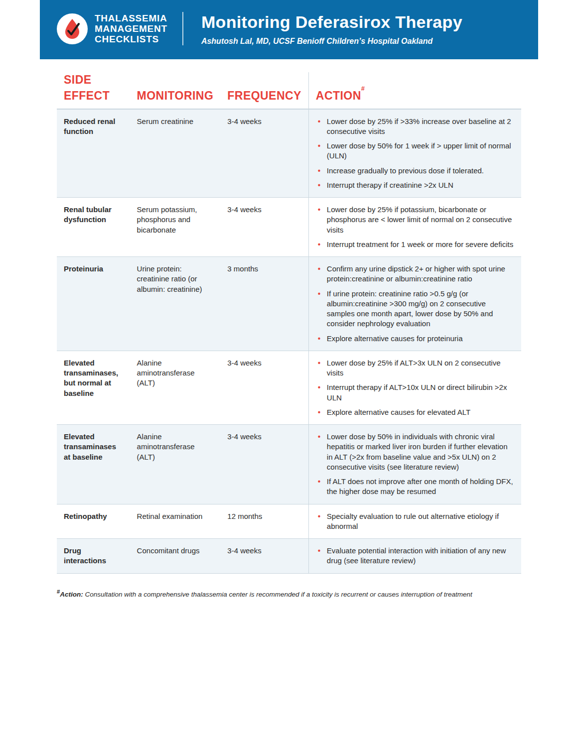Thalassemia
Management
Checklists
Monitoring Deferasirox Therapy
Ashutosh Lal, MD, UCSF Benioff Children’s Hospital Oakland
| Side Effect | Monitoring | Frequency | Action # |
| --- | --- | --- | --- |
| Reduced renal function | Serum creatinine | 3-4 weeks | Lower dose by 25% if >33% increase over baseline at 2 consecutive visits Lower dose by 50% for 1 week if > upper limit of normal (ULN) Increase gradually to previous dose if tolerated. Interrupt therapy if creatinine >2x ULN |
| Renal tubular dysfunction | Serum potassium, phosphorus and bicarbonate | 3-4 weeks | Lower dose by 25% if potassium, bicarbonate or phosphorus are < lower limit of normal on 2 consecutive visits Interrupt treatment for 1 week or more for severe deficits |
| Proteinuria | Urine protein: creatinine ratio (or albumin: creatinine) | 3 months | Confirm any urine dipstick 2+ or higher with spot urine protein:creatinine or albumin:creatinine ratio If urine protein: creatinine ratio >0.5 g/g (or albumin:creatinine >300 mg/g) on 2 consecutive samples one month apart, lower dose by 50% and consider nephrology evaluation Explore alternative causes for proteinuria |
| Elevated transaminases, but normal at baseline | Alanine aminotransferase (ALT) | 3-4 weeks | Lower dose by 25% if ALT>3x ULN on 2 consecutive visits Interrupt therapy if ALT>10x ULN or direct bilirubin >2x ULN Explore alternative causes for elevated ALT |
| Elevated transaminases at baseline | Alanine aminotransferase (ALT) | 3-4 weeks | Lower dose by 50% in individuals with chronic viral hepatitis or marked liver iron burden if further elevation in ALT (>2x from baseline value and >5x ULN) on 2 consecutive visits (see literature review) If ALT does not improve after one month of holding DFX, the higher dose may be resumed |
| Retinopathy | Retinal examination | 12 months | Specialty evaluation to rule out alternative etiology if abnormal |
| Drug interactions | Concomitant drugs | 3-4 weeks | Evaluate potential interaction with initiation of any new drug (see literature review) |
#Action: Consultation with a comprehensive thalassemia center is recommended if a toxicity is recurrent or causes interruption of treatment